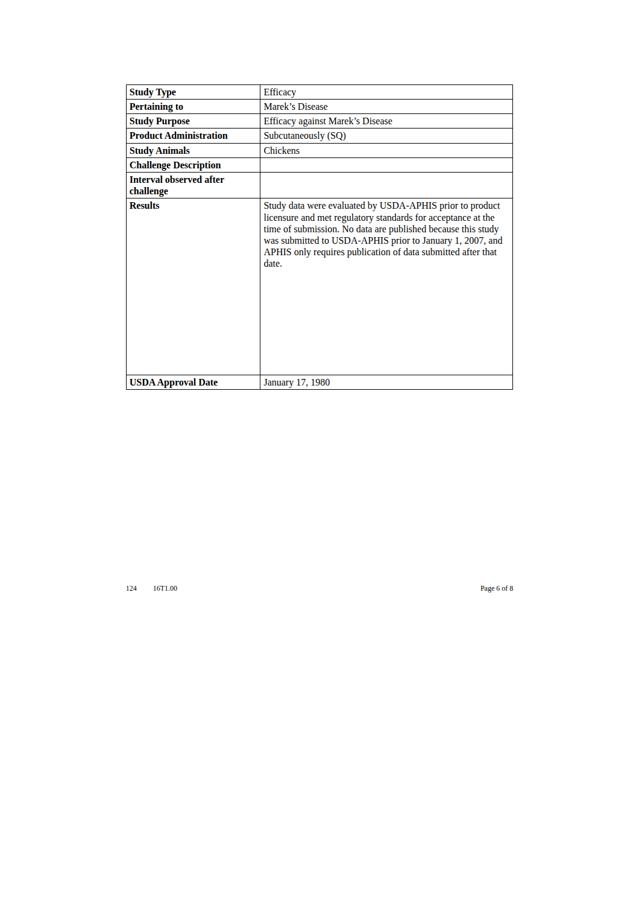| Study Type | Efficacy |
| Pertaining to | Marek’s Disease |
| Study Purpose | Efficacy against Marek’s Disease |
| Product Administration | Subcutaneously (SQ) |
| Study Animals | Chickens |
| Challenge Description | |
| Interval observed after challenge | |
| Results | Study data were evaluated by USDA-APHIS prior to product licensure and met regulatory standards for acceptance at the time of submission. No data are published because this study was submitted to USDA-APHIS prior to January 1, 2007, and APHIS only requires publication of data submitted after that date. |
| USDA Approval Date | January 17, 1980 |
124 16T1.00
Page 6 of 8